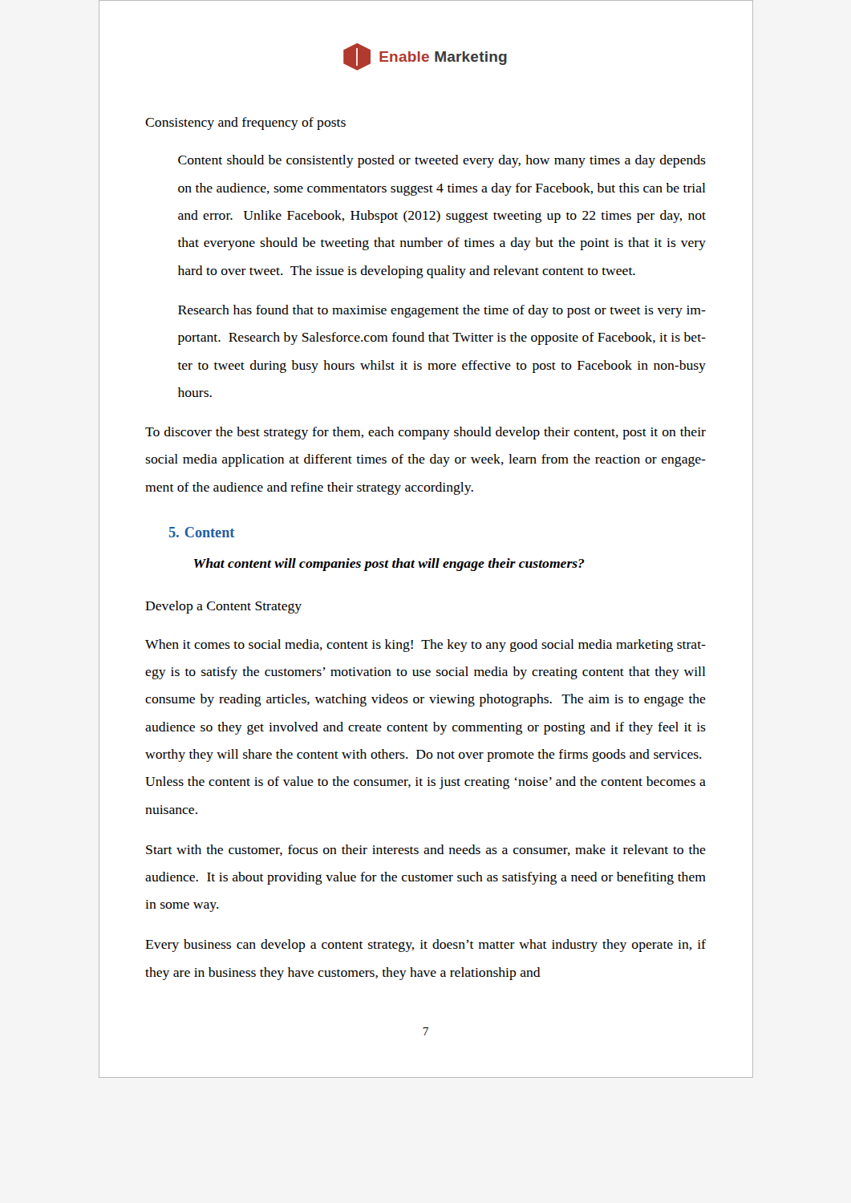Enable Marketing
Consistency and frequency of posts
Content should be consistently posted or tweeted every day, how many times a day depends on the audience, some commentators suggest 4 times a day for Facebook, but this can be trial and error. Unlike Facebook, Hubspot (2012) suggest tweeting up to 22 times per day, not that everyone should be tweeting that number of times a day but the point is that it is very hard to over tweet. The issue is developing quality and relevant content to tweet.
Research has found that to maximise engagement the time of day to post or tweet is very important. Research by Salesforce.com found that Twitter is the opposite of Facebook, it is better to tweet during busy hours whilst it is more effective to post to Facebook in non-busy hours.
To discover the best strategy for them, each company should develop their content, post it on their social media application at different times of the day or week, learn from the reaction or engagement of the audience and refine their strategy accordingly.
5. Content
What content will companies post that will engage their customers?
Develop a Content Strategy
When it comes to social media, content is king! The key to any good social media marketing strategy is to satisfy the customers’ motivation to use social media by creating content that they will consume by reading articles, watching videos or viewing photographs. The aim is to engage the audience so they get involved and create content by commenting or posting and if they feel it is worthy they will share the content with others. Do not over promote the firms goods and services. Unless the content is of value to the consumer, it is just creating ‘noise’ and the content becomes a nuisance.
Start with the customer, focus on their interests and needs as a consumer, make it relevant to the audience. It is about providing value for the customer such as satisfying a need or benefiting them in some way.
Every business can develop a content strategy, it doesn’t matter what industry they operate in, if they are in business they have customers, they have a relationship and
7